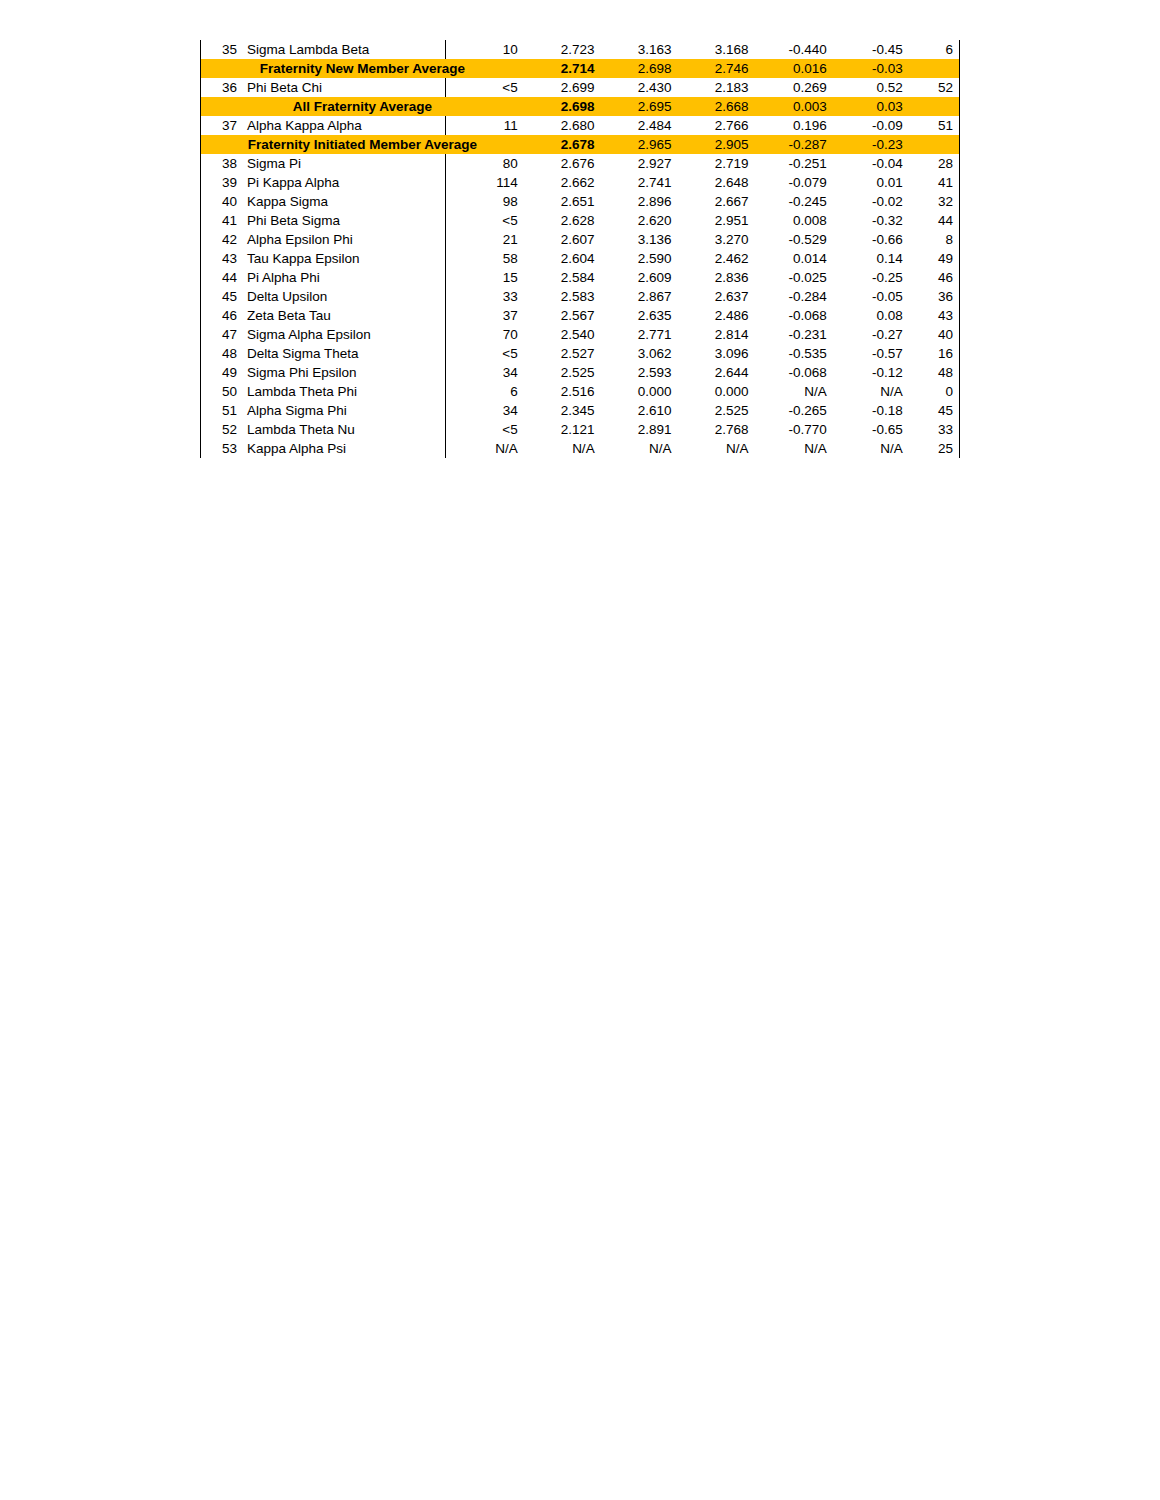| 35 | Sigma Lambda Beta | 10 | 2.723 | 3.163 | 3.168 | -0.440 | -0.45 | 6 |
| Fraternity New Member Average | 2.714 | 2.698 | 2.746 | 0.016 | -0.03 | |
| 36 | Phi Beta Chi | <5 | 2.699 | 2.430 | 2.183 | 0.269 | 0.52 | 52 |
| All Fraternity Average | 2.698 | 2.695 | 2.668 | 0.003 | 0.03 | |
| 37 | Alpha Kappa Alpha | 11 | 2.680 | 2.484 | 2.766 | 0.196 | -0.09 | 51 |
| Fraternity Initiated Member Average | 2.678 | 2.965 | 2.905 | -0.287 | -0.23 | |
| 38 | Sigma Pi | 80 | 2.676 | 2.927 | 2.719 | -0.251 | -0.04 | 28 |
| 39 | Pi Kappa Alpha | 114 | 2.662 | 2.741 | 2.648 | -0.079 | 0.01 | 41 |
| 40 | Kappa Sigma | 98 | 2.651 | 2.896 | 2.667 | -0.245 | -0.02 | 32 |
| 41 | Phi Beta Sigma | <5 | 2.628 | 2.620 | 2.951 | 0.008 | -0.32 | 44 |
| 42 | Alpha Epsilon Phi | 21 | 2.607 | 3.136 | 3.270 | -0.529 | -0.66 | 8 |
| 43 | Tau Kappa Epsilon | 58 | 2.604 | 2.590 | 2.462 | 0.014 | 0.14 | 49 |
| 44 | Pi Alpha Phi | 15 | 2.584 | 2.609 | 2.836 | -0.025 | -0.25 | 46 |
| 45 | Delta Upsilon | 33 | 2.583 | 2.867 | 2.637 | -0.284 | -0.05 | 36 |
| 46 | Zeta Beta Tau | 37 | 2.567 | 2.635 | 2.486 | -0.068 | 0.08 | 43 |
| 47 | Sigma Alpha Epsilon | 70 | 2.540 | 2.771 | 2.814 | -0.231 | -0.27 | 40 |
| 48 | Delta Sigma Theta | <5 | 2.527 | 3.062 | 3.096 | -0.535 | -0.57 | 16 |
| 49 | Sigma Phi Epsilon | 34 | 2.525 | 2.593 | 2.644 | -0.068 | -0.12 | 48 |
| 50 | Lambda Theta Phi | 6 | 2.516 | 0.000 | 0.000 | N/A | N/A | 0 |
| 51 | Alpha Sigma Phi | 34 | 2.345 | 2.610 | 2.525 | -0.265 | -0.18 | 45 |
| 52 | Lambda Theta Nu | <5 | 2.121 | 2.891 | 2.768 | -0.770 | -0.65 | 33 |
| 53 | Kappa Alpha Psi | N/A | N/A | N/A | N/A | N/A | N/A | 25 |